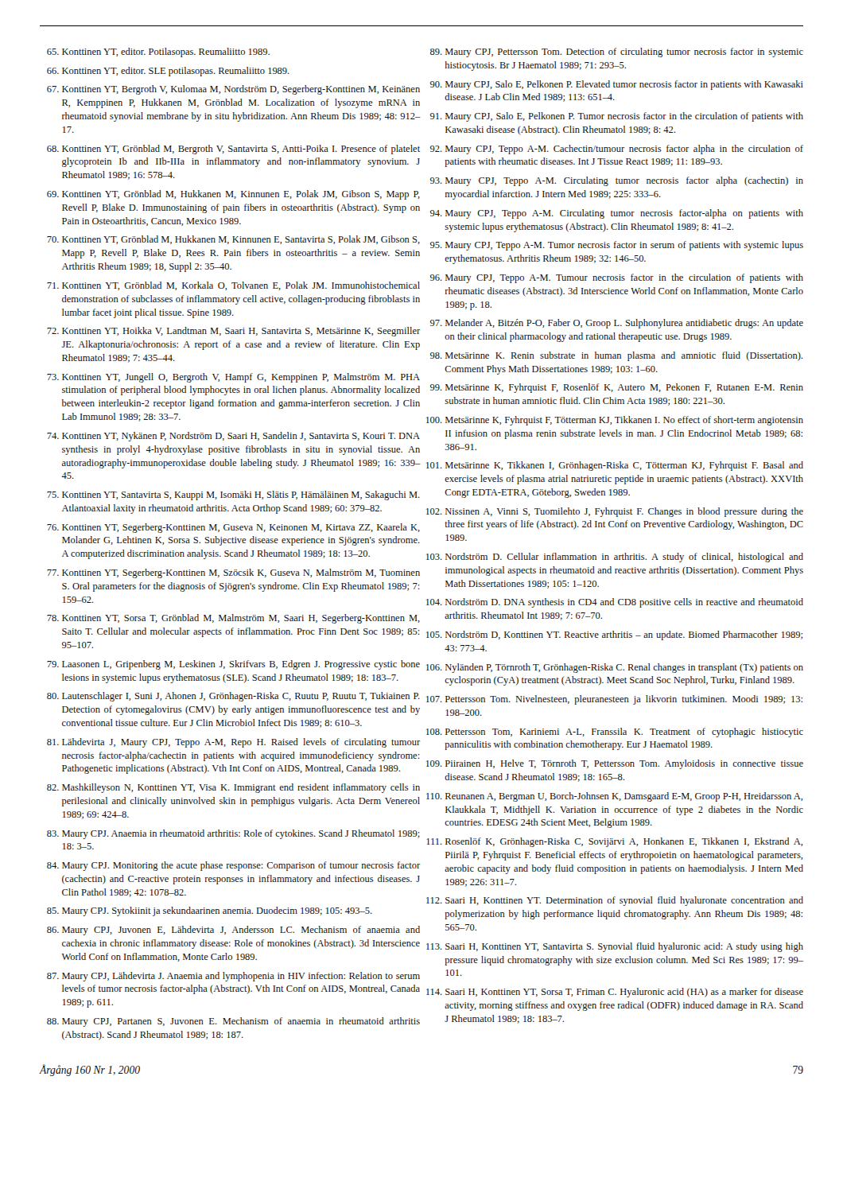Konttinen YT, editor. Potilasopas. Reumaliitto 1989.
Konttinen YT, editor. SLE potilasopas. Reumaliitto 1989.
Konttinen YT, Bergroth V, Kulomaa M, Nordström D, Segerberg-Konttinen M, Keinänen R, Kemppinen P, Hukkanen M, Grönblad M. Localization of lysozyme mRNA in rheumatoid synovial membrane by in situ hybridization. Ann Rheum Dis 1989; 48: 912–17.
Konttinen YT, Grönblad M, Bergroth V, Santavirta S, Antti-Poika I. Presence of platelet glycoprotein Ib and IIb-IIIa in inflammatory and non-inflammatory synovium. J Rheumatol 1989; 16: 578–4.
Konttinen YT, Grönblad M, Hukkanen M, Kinnunen E, Polak JM, Gibson S, Mapp P, Revell P, Blake D. Immunostaining of pain fibers in osteoarthritis (Abstract). Symp on Pain in Osteoarthritis, Cancun, Mexico 1989.
Konttinen YT, Grönblad M, Hukkanen M, Kinnunen E, Santavirta S, Polak JM, Gibson S, Mapp P, Revell P, Blake D, Rees R. Pain fibers in osteoarthritis – a review. Semin Arthritis Rheum 1989; 18, Suppl 2: 35–40.
Konttinen YT, Grönblad M, Korkala O, Tolvanen E, Polak JM. Immunohistochemical demonstration of subclasses of inflammatory cell active, collagen-producing fibroblasts in lumbar facet joint plical tissue. Spine 1989.
Konttinen YT, Hoikka V, Landtman M, Saari H, Santavirta S, Metsärinne K, Seegmiller JE. Alkaptonuria/ochronosis: A report of a case and a review of literature. Clin Exp Rheumatol 1989; 7: 435–44.
Konttinen YT, Jungell O, Bergroth V, Hampf G, Kemppinen P, Malmström M. PHA stimulation of peripheral blood lymphocytes in oral lichen planus. Abnormality localized between interleukin-2 receptor ligand formation and gamma-interferon secretion. J Clin Lab Immunol 1989; 28: 33–7.
Konttinen YT, Nykänen P, Nordström D, Saari H, Sandelin J, Santavirta S, Kouri T. DNA synthesis in prolyl 4-hydroxylase positive fibroblasts in situ in synovial tissue. An autoradiography-immunoperoxidase double labeling study. J Rheumatol 1989; 16: 339–45.
Konttinen YT, Santavirta S, Kauppi M, Isomäki H, Slätis P, Hämäläinen M, Sakaguchi M. Atlantoaxial laxity in rheumatoid arthritis. Acta Orthop Scand 1989; 60: 379–82.
Konttinen YT, Segerberg-Konttinen M, Guseva N, Keinonen M, Kirtava ZZ, Kaarela K, Molander G, Lehtinen K, Sorsa S. Subjective disease experience in Sjögren's syndrome. A computerized discrimination analysis. Scand J Rheumatol 1989; 18: 13–20.
Konttinen YT, Segerberg-Konttinen M, Szöcsik K, Guseva N, Malmström M, Tuominen S. Oral parameters for the diagnosis of Sjögren's syndrome. Clin Exp Rheumatol 1989; 7: 159–62.
Konttinen YT, Sorsa T, Grönblad M, Malmström M, Saari H, Segerberg-Konttinen M, Saito T. Cellular and molecular aspects of inflammation. Proc Finn Dent Soc 1989; 85: 95–107.
Laasonen L, Gripenberg M, Leskinen J, Skrifvars B, Edgren J. Progressive cystic bone lesions in systemic lupus erythematosus (SLE). Scand J Rheumatol 1989; 18: 183–7.
Lautenschlager I, Suni J, Ahonen J, Grönhagen-Riska C, Ruutu P, Ruutu T, Tukiainen P. Detection of cytomegalovirus (CMV) by early antigen immunofluorescence test and by conventional tissue culture. Eur J Clin Microbiol Infect Dis 1989; 8: 610–3.
Lähdevirta J, Maury CPJ, Teppo A-M, Repo H. Raised levels of circulating tumour necrosis factor-alpha/cachectin in patients with acquired immunodeficiency syndrome: Pathogenetic implications (Abstract). Vth Int Conf on AIDS, Montreal, Canada 1989.
Mashkilleyson N, Konttinen YT, Visa K. Immigrant end resident inflammatory cells in perilesional and clinically uninvolved skin in pemphigus vulgaris. Acta Derm Venereol 1989; 69: 424–8.
Maury CPJ. Anaemia in rheumatoid arthritis: Role of cytokines. Scand J Rheumatol 1989; 18: 3–5.
Maury CPJ. Monitoring the acute phase response: Comparison of tumour necrosis factor (cachectin) and C-reactive protein responses in inflammatory and infectious diseases. J Clin Pathol 1989; 42: 1078–82.
Maury CPJ. Sytokiinit ja sekundaarinen anemia. Duodecim 1989; 105: 493–5.
Maury CPJ, Juvonen E, Lähdevirta J, Andersson LC. Mechanism of anaemia and cachexia in chronic inflammatory disease: Role of monokines (Abstract). 3d Interscience World Conf on Inflammation, Monte Carlo 1989.
Maury CPJ, Lähdevirta J. Anaemia and lymphopenia in HIV infection: Relation to serum levels of tumor necrosis factor-alpha (Abstract). Vth Int Conf on AIDS, Montreal, Canada 1989; p. 611.
Maury CPJ, Partanen S, Juvonen E. Mechanism of anaemia in rheumatoid arthritis (Abstract). Scand J Rheumatol 1989; 18: 187.
Maury CPJ, Pettersson Tom. Detection of circulating tumor necrosis factor in systemic histiocytosis. Br J Haematol 1989; 71: 293–5.
Maury CPJ, Salo E, Pelkonen P. Elevated tumor necrosis factor in patients with Kawasaki disease. J Lab Clin Med 1989; 113: 651–4.
Maury CPJ, Salo E, Pelkonen P. Tumor necrosis factor in the circulation of patients with Kawasaki disease (Abstract). Clin Rheumatol 1989; 8: 42.
Maury CPJ, Teppo A-M. Cachectin/tumour necrosis factor alpha in the circulation of patients with rheumatic diseases. Int J Tissue React 1989; 11: 189–93.
Maury CPJ, Teppo A-M. Circulating tumor necrosis factor alpha (cachectin) in myocardial infarction. J Intern Med 1989; 225: 333–6.
Maury CPJ, Teppo A-M. Circulating tumor necrosis factor-alpha on patients with systemic lupus erythematosus (Abstract). Clin Rheumatol 1989; 8: 41–2.
Maury CPJ, Teppo A-M. Tumor necrosis factor in serum of patients with systemic lupus erythematosus. Arthritis Rheum 1989; 32: 146–50.
Maury CPJ, Teppo A-M. Tumour necrosis factor in the circulation of patients with rheumatic diseases (Abstract). 3d Interscience World Conf on Inflammation, Monte Carlo 1989; p. 18.
Melander A, Bitzén P-O, Faber O, Groop L. Sulphonylurea antidiabetic drugs: An update on their clinical pharmacology and rational therapeutic use. Drugs 1989.
Metsärinne K. Renin substrate in human plasma and amniotic fluid (Dissertation). Comment Phys Math Dissertationes 1989; 103: 1–60.
Metsärinne K, Fyhrquist F, Rosenlöf K, Autero M, Pekonen F, Rutanen E-M. Renin substrate in human amniotic fluid. Clin Chim Acta 1989; 180: 221–30.
Metsärinne K, Fyhrquist F, Tötterman KJ, Tikkanen I. No effect of short-term angiotensin II infusion on plasma renin substrate levels in man. J Clin Endocrinol Metab 1989; 68: 386–91.
Metsärinne K, Tikkanen I, Grönhagen-Riska C, Tötterman KJ, Fyhrquist F. Basal and exercise levels of plasma atrial natriuretic peptide in uraemic patients (Abstract). XXVIth Congr EDTA-ETRA, Göteborg, Sweden 1989.
Nissinen A, Vinni S, Tuomilehto J, Fyhrquist F. Changes in blood pressure during the three first years of life (Abstract). 2d Int Conf on Preventive Cardiology, Washington, DC 1989.
Nordström D. Cellular inflammation in arthritis. A study of clinical, histological and immunological aspects in rheumatoid and reactive arthritis (Dissertation). Comment Phys Math Dissertationes 1989; 105: 1–120.
Nordström D. DNA synthesis in CD4 and CD8 positive cells in reactive and rheumatoid arthritis. Rheumatol Int 1989; 7: 67–70.
Nordström D, Konttinen YT. Reactive arthritis – an update. Biomed Pharmacother 1989; 43: 773–4.
Nyländen P, Törnroth T, Grönhagen-Riska C. Renal changes in transplant (Tx) patients on cyclosporin (CyA) treatment (Abstract). Meet Scand Soc Nephrol, Turku, Finland 1989.
Pettersson Tom. Nivelnesteen, pleuranesteen ja likvorin tutkiminen. Moodi 1989; 13: 198–200.
Pettersson Tom, Kariniemi A-L, Franssila K. Treatment of cytophagic histiocytic panniculitis with combination chemotherapy. Eur J Haematol 1989.
Piirainen H, Helve T, Törnroth T, Pettersson Tom. Amyloidosis in connective tissue disease. Scand J Rheumatol 1989; 18: 165–8.
Reunanen A, Bergman U, Borch-Johnsen K, Damsgaard E-M, Groop P-H, Hreidarsson A, Klaukkala T, Midthjell K. Variation in occurrence of type 2 diabetes in the Nordic countries. EDESG 24th Scient Meet, Belgium 1989.
Rosenlöf K, Grönhagen-Riska C, Sovijärvi A, Honkanen E, Tikkanen I, Ekstrand A, Piirilä P, Fyhrquist F. Beneficial effects of erythropoietin on haematological parameters, aerobic capacity and body fluid composition in patients on haemodialysis. J Intern Med 1989; 226: 311–7.
Saari H, Konttinen YT. Determination of synovial fluid hyaluronate concentration and polymerization by high performance liquid chromatography. Ann Rheum Dis 1989; 48: 565–70.
Saari H, Konttinen YT, Santavirta S. Synovial fluid hyaluronic acid: A study using high pressure liquid chromatography with size exclusion column. Med Sci Res 1989; 17: 99–101.
Saari H, Konttinen YT, Sorsa T, Friman C. Hyaluronic acid (HA) as a marker for disease activity, morning stiffness and oxygen free radical (ODFR) induced damage in RA. Scand J Rheumatol 1989; 18: 183–7.
Årgång 160 Nr 1, 2000 79